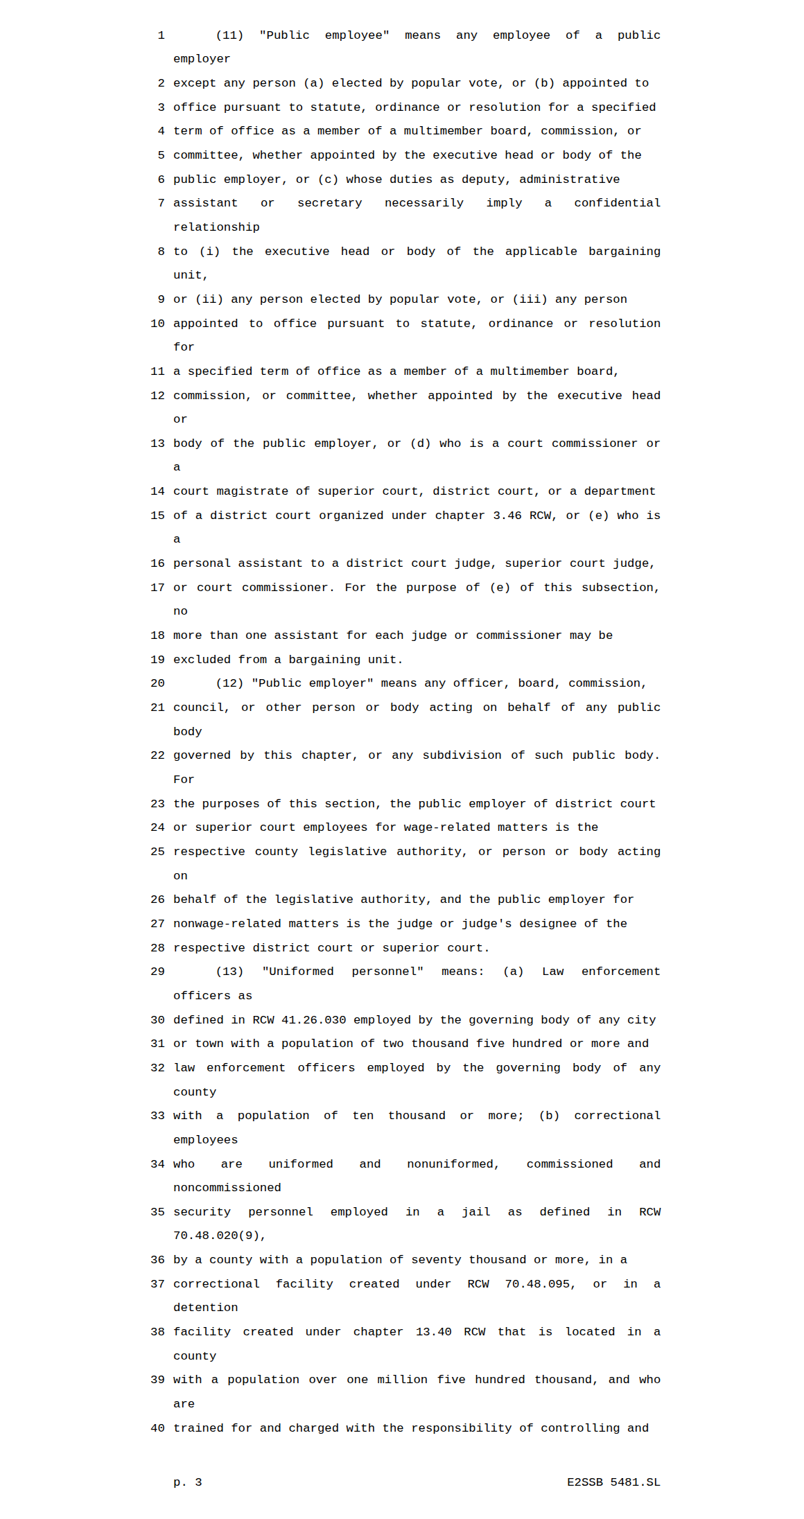(11) "Public employee" means any employee of a public employer
except any person (a) elected by popular vote, or (b) appointed to
office pursuant to statute, ordinance or resolution for a specified
term of office as a member of a multimember board, commission, or
committee, whether appointed by the executive head or body of the
public employer, or (c) whose duties as deputy, administrative
assistant or secretary necessarily imply a confidential relationship
to (i) the executive head or body of the applicable bargaining unit,
or (ii) any person elected by popular vote, or (iii) any person
appointed to office pursuant to statute, ordinance or resolution for
a specified term of office as a member of a multimember board,
commission, or committee, whether appointed by the executive head or
body of the public employer, or (d) who is a court commissioner or a
court magistrate of superior court, district court, or a department
of a district court organized under chapter 3.46 RCW, or (e) who is a
personal assistant to a district court judge, superior court judge,
or court commissioner. For the purpose of (e) of this subsection, no
more than one assistant for each judge or commissioner may be
excluded from a bargaining unit.
(12) "Public employer" means any officer, board, commission,
council, or other person or body acting on behalf of any public body
governed by this chapter, or any subdivision of such public body. For
the purposes of this section, the public employer of district court
or superior court employees for wage-related matters is the
respective county legislative authority, or person or body acting on
behalf of the legislative authority, and the public employer for
nonwage-related matters is the judge or judge's designee of the
respective district court or superior court.
(13) "Uniformed personnel" means: (a) Law enforcement officers as
defined in RCW 41.26.030 employed by the governing body of any city
or town with a population of two thousand five hundred or more and
law enforcement officers employed by the governing body of any county
with a population of ten thousand or more; (b) correctional employees
who are uniformed and nonuniformed, commissioned and noncommissioned
security personnel employed in a jail as defined in RCW 70.48.020(9),
by a county with a population of seventy thousand or more, in a
correctional facility created under RCW 70.48.095, or in a detention
facility created under chapter 13.40 RCW that is located in a county
with a population over one million five hundred thousand, and who are
trained for and charged with the responsibility of controlling and
p. 3 E2SSB 5481.SL